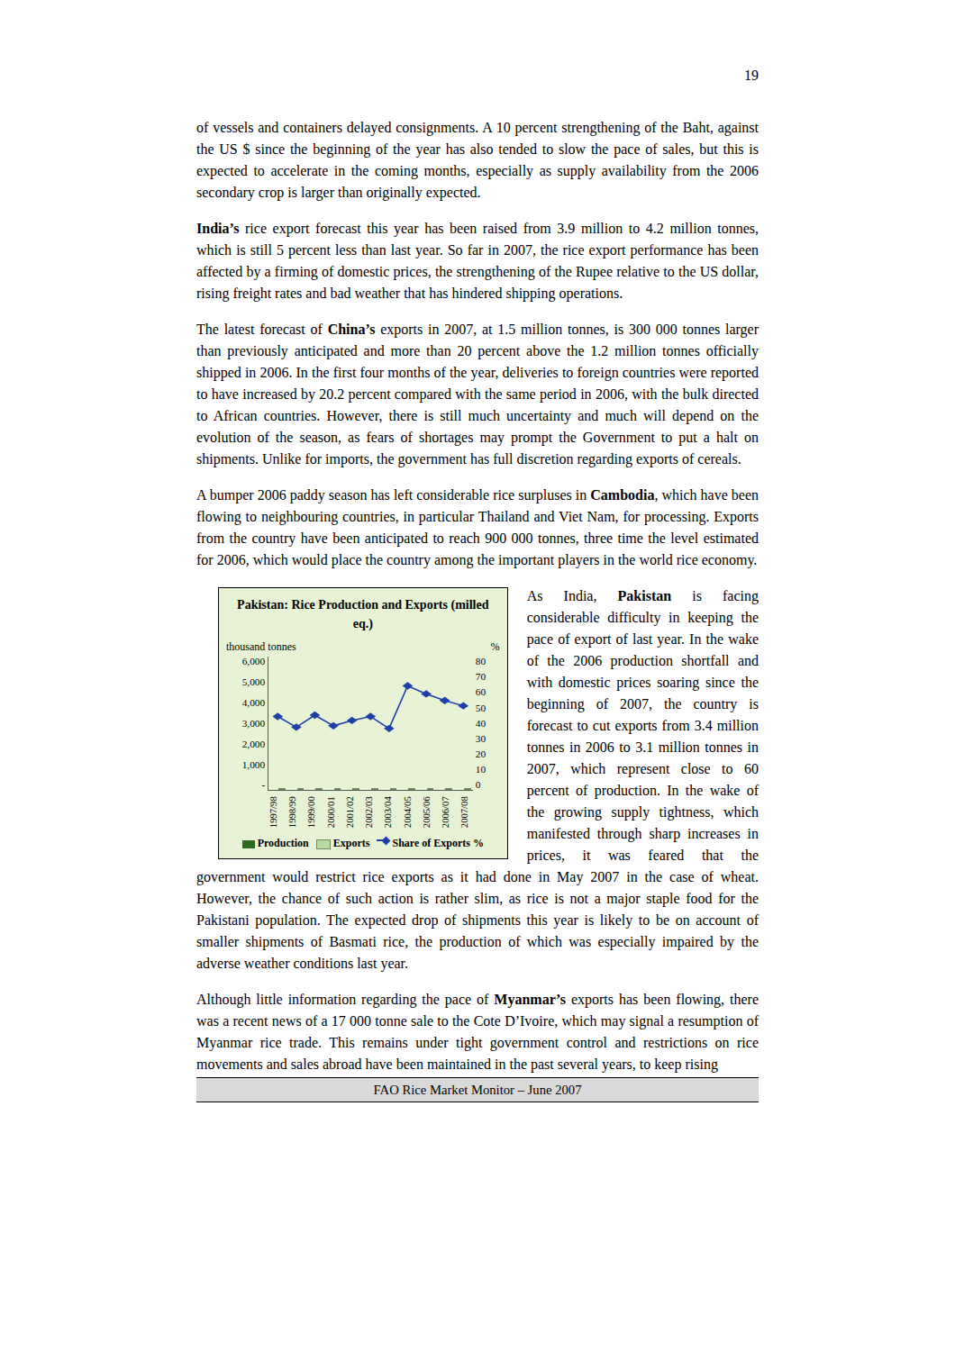19
of vessels and containers delayed consignments. A 10 percent strengthening of the Baht, against the US $ since the beginning of the year has also tended to slow the pace of sales, but this is expected to accelerate in the coming months, especially as supply availability from the 2006 secondary crop is larger than originally expected.
India’s rice export forecast this year has been raised from 3.9 million to 4.2 million tonnes, which is still 5 percent less than last year. So far in 2007, the rice export performance has been affected by a firming of domestic prices, the strengthening of the Rupee relative to the US dollar, rising freight rates and bad weather that has hindered shipping operations.
The latest forecast of China’s exports in 2007, at 1.5 million tonnes, is 300 000 tonnes larger than previously anticipated and more than 20 percent above the 1.2 million tonnes officially shipped in 2006. In the first four months of the year, deliveries to foreign countries were reported to have increased by 20.2 percent compared with the same period in 2006, with the bulk directed to African countries. However, there is still much uncertainty and much will depend on the evolution of the season, as fears of shortages may prompt the Government to put a halt on shipments. Unlike for imports, the government has full discretion regarding exports of cereals.
A bumper 2006 paddy season has left considerable rice surpluses in Cambodia, which have been flowing to neighbouring countries, in particular Thailand and Viet Nam, for processing. Exports from the country have been anticipated to reach 900 000 tonnes, three time the level estimated for 2006, which would place the country among the important players in the world rice economy.
Pakistan: Rice Production and Exports (milled eq.)
thousand tonnes %
6,000 5,000 4,000 3,000 2,000 1,000 -
80 70 60 50 40 30 20 10 0
1997/98 1998/99 1999/00 2000/01 2001/02 2002/03 2003/04 2004/05 2005/06 2006/07 2007/08
Production Exports Share of Exports %
As India, Pakistan is facing considerable difficulty in keeping the pace of export of last year. In the wake of the 2006 production shortfall and with domestic prices soaring since the beginning of 2007, the country is forecast to cut exports from 3.4 million tonnes in 2006 to 3.1 million tonnes in 2007, which represent close to 60 percent of production. In the wake of the growing supply tightness, which manifested through sharp increases in prices, it was feared that the government would restrict rice exports as it had done in May 2007 in the case of wheat. However, the chance of such action is rather slim, as rice is not a major staple food for the Pakistani population. The expected drop of shipments this year is likely to be on account of smaller shipments of Basmati rice, the production of which was especially impaired by the adverse weather conditions last year.
Although little information regarding the pace of Myanmar’s exports has been flowing, there was a recent news of a 17 000 tonne sale to the Cote D’Ivoire, which may signal a resumption of Myanmar rice trade. This remains under tight government control and restrictions on rice movements and sales abroad have been maintained in the past several years, to keep rising
FAO Rice Market Monitor – June 2007